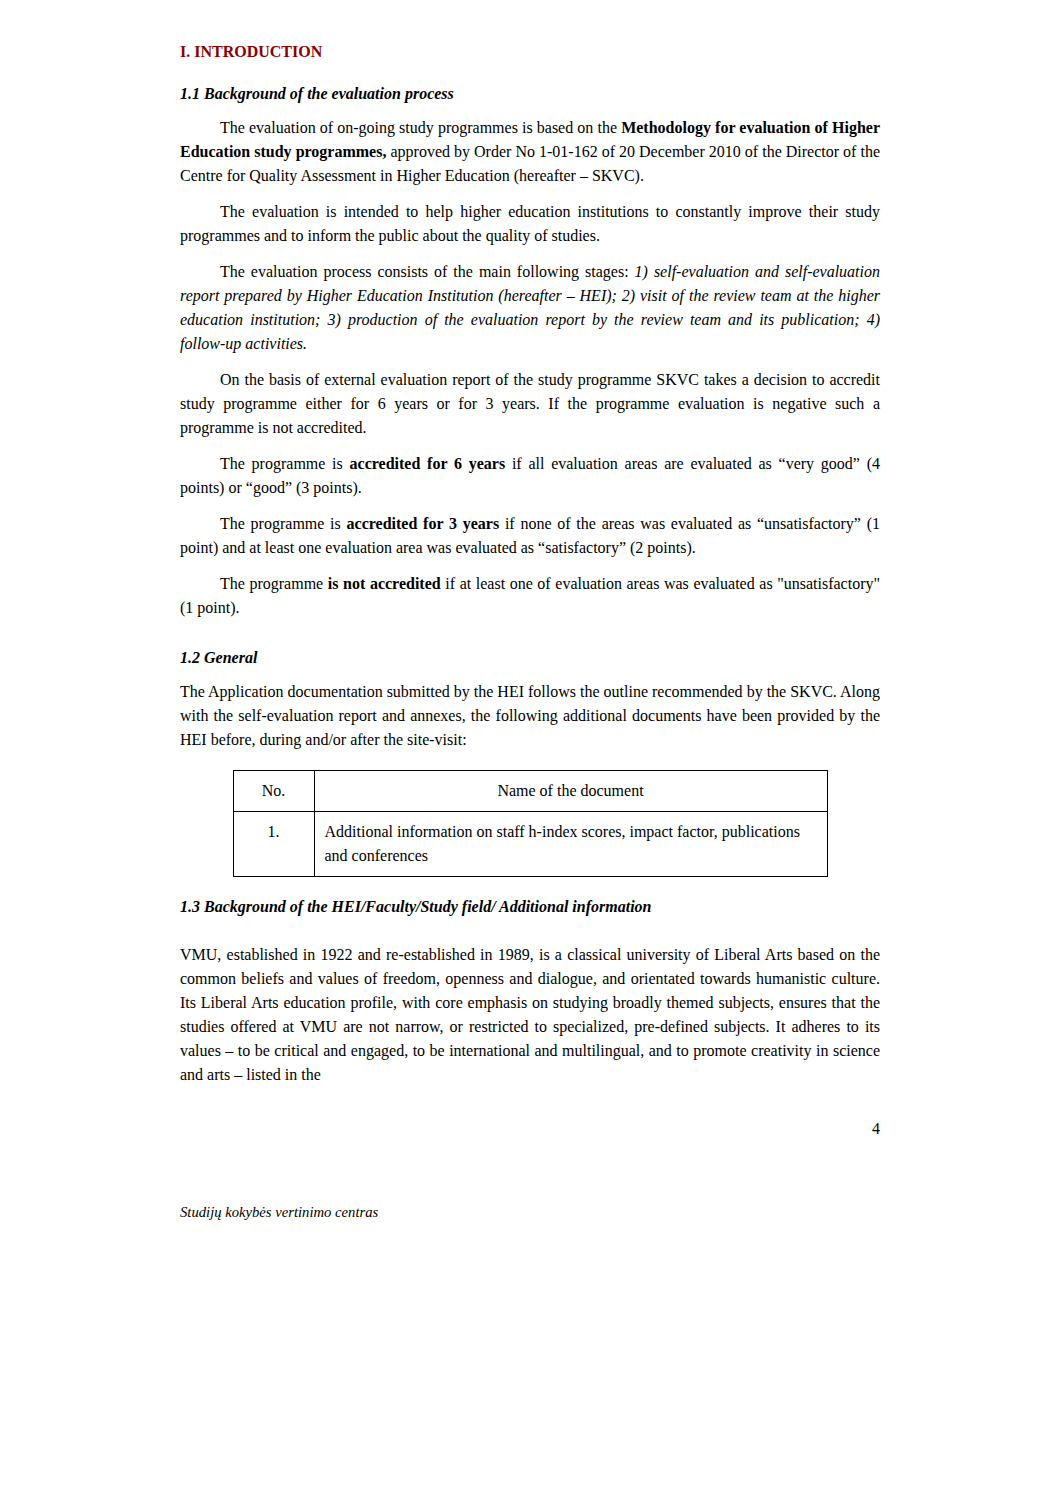I. INTRODUCTION
1.1 Background of the evaluation process
The evaluation of on-going study programmes is based on the Methodology for evaluation of Higher Education study programmes, approved by Order No 1-01-162 of 20 December 2010 of the Director of the Centre for Quality Assessment in Higher Education (hereafter – SKVC).
The evaluation is intended to help higher education institutions to constantly improve their study programmes and to inform the public about the quality of studies.
The evaluation process consists of the main following stages: 1) self-evaluation and self-evaluation report prepared by Higher Education Institution (hereafter – HEI); 2) visit of the review team at the higher education institution; 3) production of the evaluation report by the review team and its publication; 4) follow-up activities.
On the basis of external evaluation report of the study programme SKVC takes a decision to accredit study programme either for 6 years or for 3 years. If the programme evaluation is negative such a programme is not accredited.
The programme is accredited for 6 years if all evaluation areas are evaluated as “very good” (4 points) or “good” (3 points).
The programme is accredited for 3 years if none of the areas was evaluated as “unsatisfactory” (1 point) and at least one evaluation area was evaluated as “satisfactory” (2 points).
The programme is not accredited if at least one of evaluation areas was evaluated as "unsatisfactory" (1 point).
1.2 General
The Application documentation submitted by the HEI follows the outline recommended by the SKVC. Along with the self-evaluation report and annexes, the following additional documents have been provided by the HEI before, during and/or after the site-visit:
| No. | Name of the document |
| --- | --- |
| 1. | Additional information on staff h-index scores, impact factor, publications and conferences |
1.3 Background of the HEI/Faculty/Study field/ Additional information
VMU, established in 1922 and re-established in 1989, is a classical university of Liberal Arts based on the common beliefs and values of freedom, openness and dialogue, and orientated towards humanistic culture. Its Liberal Arts education profile, with core emphasis on studying broadly themed subjects, ensures that the studies offered at VMU are not narrow, or restricted to specialized, pre-defined subjects. It adheres to its values – to be critical and engaged, to be international and multilingual, and to promote creativity in science and arts – listed in the
4
Studijų kokybės vertinimo centras